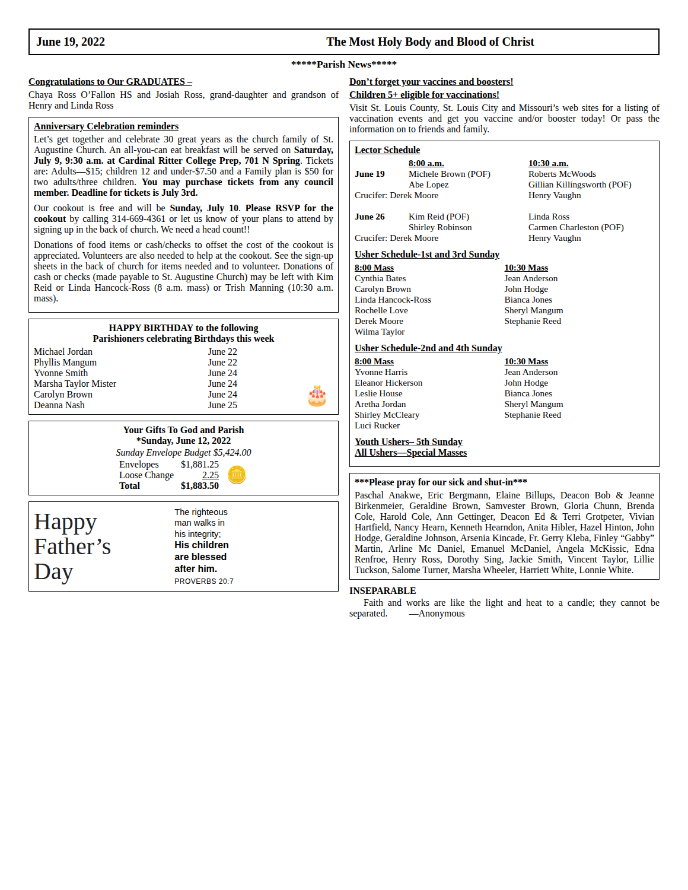| June 19, 2022 | The Most Holy Body and Blood of Christ |
*****Parish News*****
Congratulations to Our GRADUATES –
Chaya Ross O’Fallon HS and Josiah Ross, grand-daughter and grandson of Henry and Linda Ross
Anniversary Celebration reminders
Let’s get together and celebrate 30 great years as the church family of St. Augustine Church. An all-you-can eat breakfast will be served on Saturday, July 9, 9:30 a.m. at Cardinal Ritter College Prep, 701 N Spring. Tickets are: Adults—$15; children 12 and under-$7.50 and a Family plan is $50 for two adults/three children. You may purchase tickets from any council member. Deadline for tickets is July 3rd.
Our cookout is free and will be Sunday, July 10. Please RSVP for the cookout by calling 314-669-4361 or let us know of your plans to attend by signing up in the back of church. We need a head count!!
Donations of food items or cash/checks to offset the cost of the cookout is appreciated. Volunteers are also needed to help at the cookout. See the sign-up sheets in the back of church for items needed and to volunteer. Donations of cash or checks (made payable to St. Augustine Church) may be left with Kim Reid or Linda Hancock-Ross (8 a.m. mass) or Trish Manning (10:30 a.m. mass).
HAPPY BIRTHDAY to the following
Parishioners celebrating Birthdays this week
| Michael Jordan | June 22 | |
| Phyllis Mangum | June 22 |
| Yvonne Smith | June 24 |
| Marsha Taylor Mister | June 24 | 🎂 |
| Carolyn Brown | June 24 |
| Deanna Nash | June 25 |
Your Gifts To God and Parish
*Sunday, June 12, 2022
Sunday Envelope Budget $5,424.00
| Envelopes | $1,881.25 | 🪙 |
| Loose Change | 2.25 |
| Total | $1,883.50 |
Happy
Father’s
Day
The righteous
man walks in
his integrity;
His children
are blessed
after him.
PROVERBS 20:7
Don’t forget your vaccines and boosters!
Children 5+ eligible for vaccinations!
Visit St. Louis County, St. Louis City and Missouri’s web sites for a listing of vaccination events and get you vaccine and/or booster today! Or pass the information on to friends and family.
Lector Schedule
| | 8:00 a.m. | 10:30 a.m. |
| June 19 | Michele Brown (POF) | Roberts McWoods |
| | Abe Lopez | Gillian Killingsworth (POF) |
| Crucifer: Derek Moore | Henry Vaughn |
| June 26 | Kim Reid (POF) | Linda Ross |
| | Shirley Robinson | Carmen Charleston (POF) |
| Crucifer: Derek Moore | Henry Vaughn |
Usher Schedule-1st and 3rd Sunday
| 8:00 Mass | 10:30 Mass |
| Cynthia Bates | Jean Anderson |
| Carolyn Brown | John Hodge |
| Linda Hancock-Ross | Bianca Jones |
| Rochelle Love | Sheryl Mangum |
| Derek Moore | Stephanie Reed |
| Wilma Taylor | |
Usher Schedule-2nd and 4th Sunday
| 8:00 Mass | 10:30 Mass |
| Yvonne Harris | Jean Anderson |
| Eleanor Hickerson | John Hodge |
| Leslie House | Bianca Jones |
| Aretha Jordan | Sheryl Mangum |
| Shirley McCleary | Stephanie Reed |
| Luci Rucker | |
Youth Ushers– 5th Sunday
All Ushers—Special Masses
***Please pray for our sick and shut-in***
Paschal Anakwe, Eric Bergmann, Elaine Billups, Deacon Bob & Jeanne Birkenmeier, Geraldine Brown, Samvester Brown, Gloria Chunn, Brenda Cole, Harold Cole, Ann Gettinger, Deacon Ed & Terri Grotpeter, Vivian Hartfield, Nancy Hearn, Kenneth Hearndon, Anita Hibler, Hazel Hinton, John Hodge, Geraldine Johnson, Arsenia Kincade, Fr. Gerry Kleba, Finley “Gabby” Martin, Arline Mc Daniel, Emanuel McDaniel, Angela McKissic, Edna Renfroe, Henry Ross, Dorothy Sing, Jackie Smith, Vincent Taylor, Lillie Tuckson, Salome Turner, Marsha Wheeler, Harriett White, Lonnie White.
INSEPARABLE
Faith and works are like the light and heat to a candle; they cannot be separated. —Anonymous